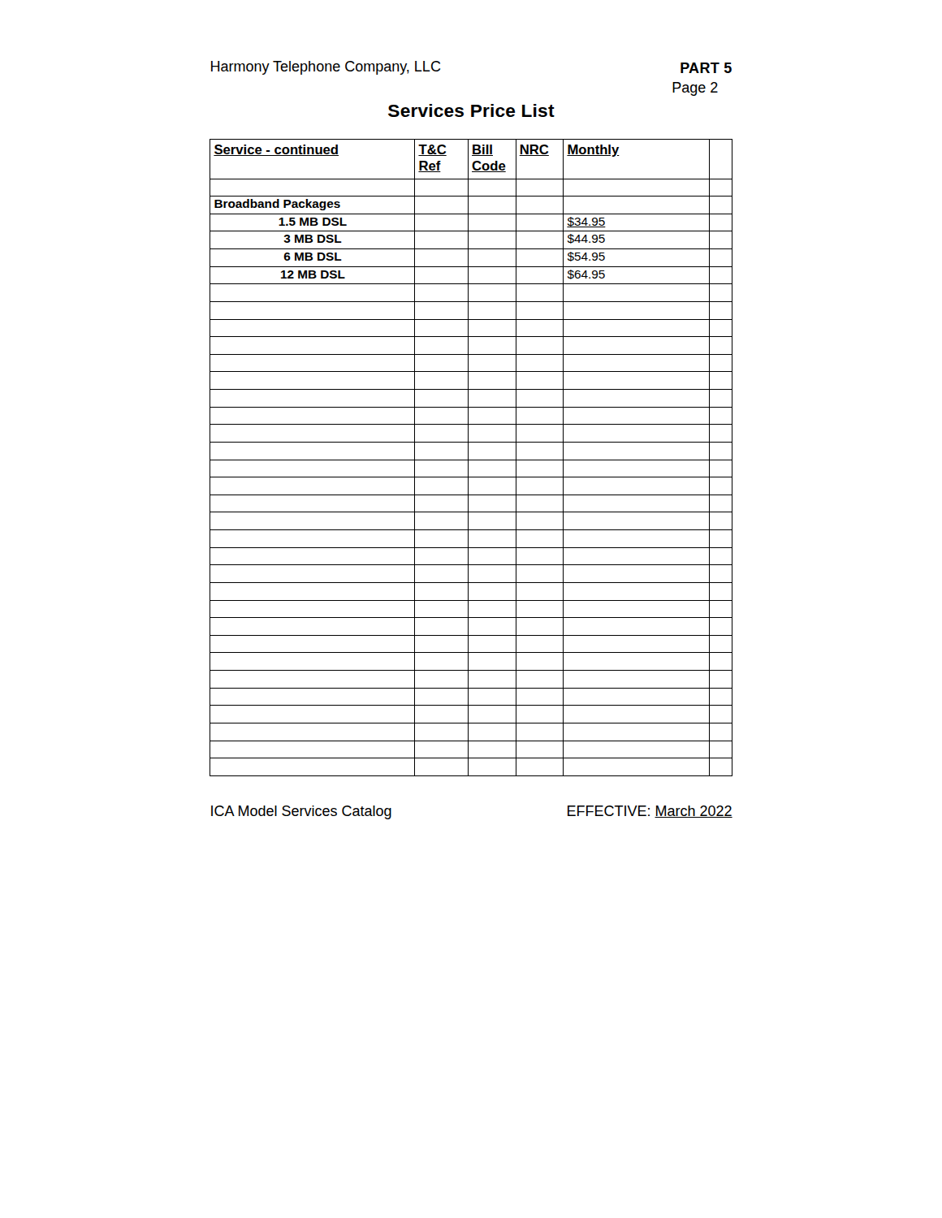Harmony Telephone Company, LLC
PART 5
Page 2
Services Price List
| Service - continued | T&C Ref | Bill Code | NRC | Monthly | |
| --- | --- | --- | --- | --- | --- |
| Broadband Packages | | | | | |
| 1.5 MB DSL | | | | $34.95 | |
| 3 MB DSL | | | | $44.95 | |
| 6 MB DSL | | | | $54.95 | |
| 12 MB DSL | | | | $64.95 | |
ICA Model Services Catalog
EFFECTIVE: March 2022